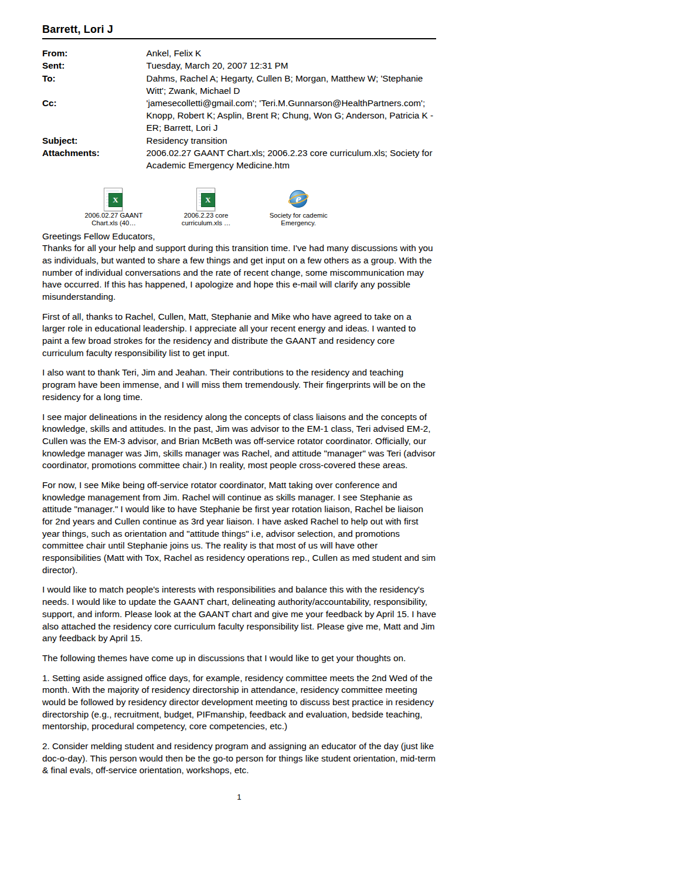Barrett, Lori J
| From: | Ankel, Felix K |
| Sent: | Tuesday, March 20, 2007 12:31 PM |
| To: | Dahms, Rachel A; Hegarty, Cullen B; Morgan, Matthew W; 'Stephanie Witt'; Zwank, Michael D |
| Cc: | 'jamesecolletti@gmail.com'; 'Teri.M.Gunnarson@HealthPartners.com'; Knopp, Robert K; Asplin, Brent R; Chung, Won G; Anderson, Patricia K - ER; Barrett, Lori J |
| Subject: | Residency transition |
| Attachments: | 2006.02.27 GAANT Chart.xls; 2006.2.23 core curriculum.xls; Society for Academic Emergency Medicine.htm |
| X 2006.02.27 GAANT Chart.xls (40… | X 2006.2.23 core curriculum.xls … | e Society for cademic Emergency. |
Greetings Fellow Educators,
Thanks for all your help and support during this transition time. I've had many discussions with you as individuals, but wanted to share a few things and get input on a few others as a group. With the number of individual conversations and the rate of recent change, some miscommunication may have occurred. If this has happened, I apologize and hope this e-mail will clarify any possible misunderstanding.
First of all, thanks to Rachel, Cullen, Matt, Stephanie and Mike who have agreed to take on a larger role in educational leadership. I appreciate all your recent energy and ideas. I wanted to paint a few broad strokes for the residency and distribute the GAANT and residency core curriculum faculty responsibility list to get input.
I also want to thank Teri, Jim and Jeahan. Their contributions to the residency and teaching program have been immense, and I will miss them tremendously. Their fingerprints will be on the residency for a long time.
I see major delineations in the residency along the concepts of class liaisons and the concepts of knowledge, skills and attitudes. In the past, Jim was advisor to the EM-1 class, Teri advised EM-2, Cullen was the EM-3 advisor, and Brian McBeth was off-service rotator coordinator. Officially, our knowledge manager was Jim, skills manager was Rachel, and attitude "manager" was Teri (advisor coordinator, promotions committee chair.) In reality, most people cross-covered these areas.
For now, I see Mike being off-service rotator coordinator, Matt taking over conference and knowledge management from Jim. Rachel will continue as skills manager. I see Stephanie as attitude "manager." I would like to have Stephanie be first year rotation liaison, Rachel be liaison for 2nd years and Cullen continue as 3rd year liaison. I have asked Rachel to help out with first year things, such as orientation and "attitude things" i.e, advisor selection, and promotions committee chair until Stephanie joins us. The reality is that most of us will have other responsibilities (Matt with Tox, Rachel as residency operations rep., Cullen as med student and sim director).
I would like to match people's interests with responsibilities and balance this with the residency's needs. I would like to update the GAANT chart, delineating authority/accountability, responsibility, support, and inform. Please look at the GAANT chart and give me your feedback by April 15. I have also attached the residency core curriculum faculty responsibility list. Please give me, Matt and Jim any feedback by April 15.
The following themes have come up in discussions that I would like to get your thoughts on.
1. Setting aside assigned office days, for example, residency committee meets the 2nd Wed of the month. With the majority of residency directorship in attendance, residency committee meeting would be followed by residency director development meeting to discuss best practice in residency directorship (e.g., recruitment, budget, PIFmanship, feedback and evaluation, bedside teaching, mentorship, procedural competency, core competencies, etc.)
2. Consider melding student and residency program and assigning an educator of the day (just like doc-o-day). This person would then be the go-to person for things like student orientation, mid-term & final evals, off-service orientation, workshops, etc.
1